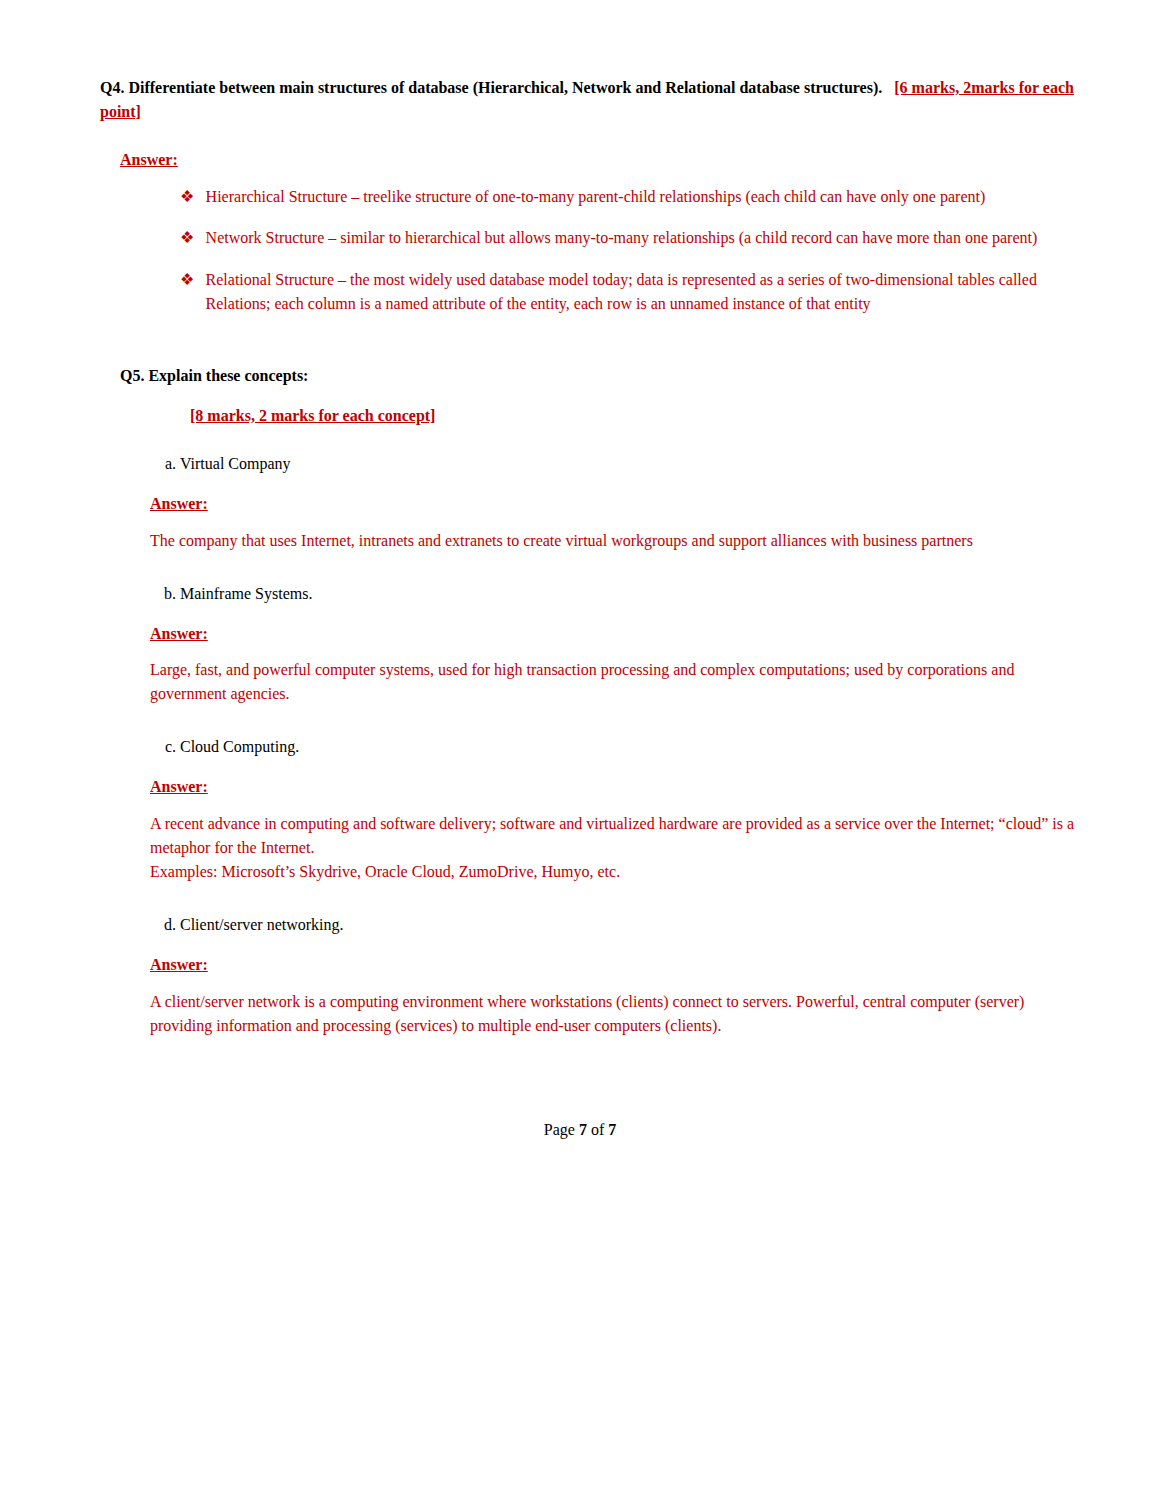Q4. Differentiate between main structures of database (Hierarchical, Network and Relational database structures). [6 marks, 2marks for each point]
Answer:
Hierarchical Structure – treelike structure of one-to-many parent-child relationships (each child can have only one parent)
Network Structure – similar to hierarchical but allows many-to-many relationships (a child record can have more than one parent)
Relational Structure – the most widely used database model today; data is represented as a series of two-dimensional tables called Relations; each column is a named attribute of the entity, each row is an unnamed instance of that entity
Q5. Explain these concepts:
[8 marks, 2 marks for each concept]
Virtual Company
Answer:
The company that uses Internet, intranets and extranets to create virtual workgroups and support alliances with business partners
Mainframe Systems.
Answer:
Large, fast, and powerful computer systems, used for high transaction processing and complex computations; used by corporations and government agencies.
Cloud Computing.
Answer:
A recent advance in computing and software delivery; software and virtualized hardware are provided as a service over the Internet; “cloud” is a metaphor for the Internet.
Examples: Microsoft’s Skydrive, Oracle Cloud, ZumoDrive, Humyo, etc.
Client/server networking.
Answer:
A client/server network is a computing environment where workstations (clients) connect to servers. Powerful, central computer (server) providing information and processing (services) to multiple end-user computers (clients).
Page 7 of 7